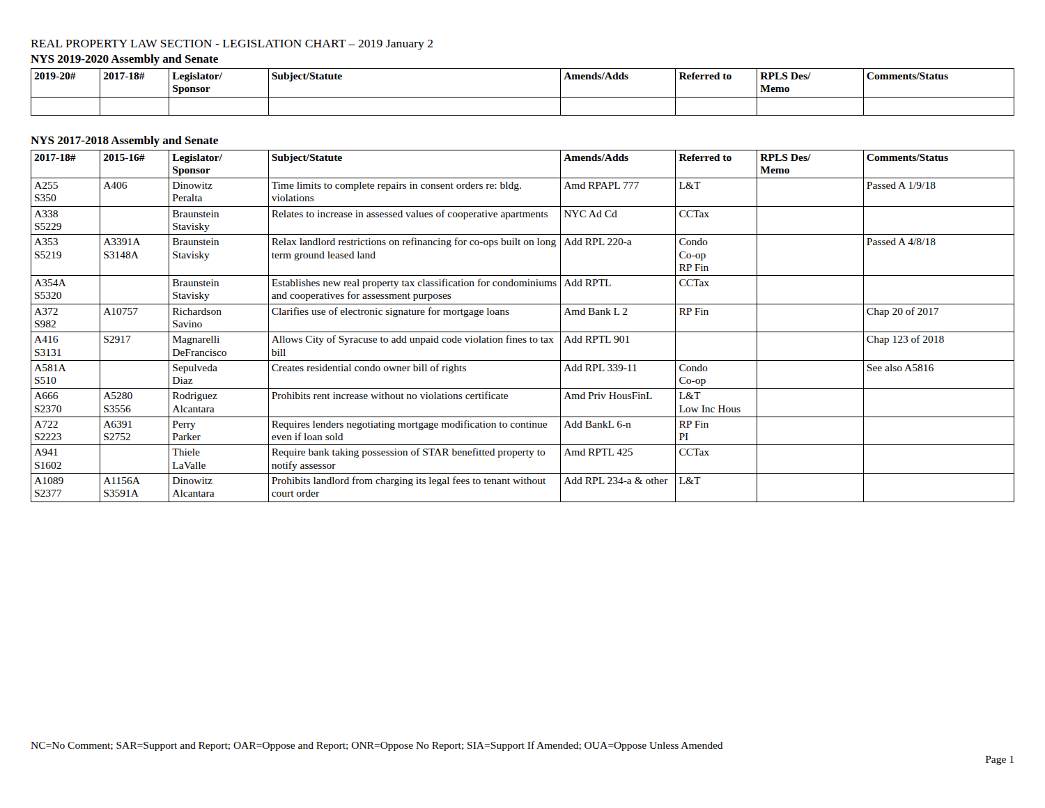REAL PROPERTY LAW SECTION - LEGISLATION CHART – 2019 January 2
NYS 2019-2020 Assembly and Senate
| 2019-20# | 2017-18# | Legislator/ Sponsor | Subject/Statute | Amends/Adds | Referred to | RPLS Des/ Memo | Comments/Status |
| --- | --- | --- | --- | --- | --- | --- | --- |
NYS 2017-2018 Assembly and Senate
| 2017-18# | 2015-16# | Legislator/ Sponsor | Subject/Statute | Amends/Adds | Referred to | RPLS Des/ Memo | Comments/Status |
| --- | --- | --- | --- | --- | --- | --- | --- |
| A255 S350 | A406 | Dinowitz Peralta | Time limits to complete repairs in consent orders re: bldg. violations | Amd RPAPL 777 | L&T | | Passed A 1/9/18 |
| A338 S5229 | | Braunstein Stavisky | Relates to increase in assessed values of cooperative apartments | NYC Ad Cd | CCTax | | |
| A353 S5219 | A3391A S3148A | Braunstein Stavisky | Relax landlord restrictions on refinancing for co-ops built on long term ground leased land | Add RPL 220-a | Condo Co-op RP Fin | | Passed A 4/8/18 |
| A354A S5320 | | Braunstein Stavisky | Establishes new real property tax classification for condominiums and cooperatives for assessment purposes | Add RPTL | CCTax | | |
| A372 S982 | A10757 | Richardson Savino | Clarifies use of electronic signature for mortgage loans | Amd Bank L 2 | RP Fin | | Chap 20 of 2017 |
| A416 S3131 | S2917 | Magnarelli DeFrancisco | Allows City of Syracuse to add unpaid code violation fines to tax bill | Add RPTL 901 | | | Chap 123 of 2018 |
| A581A S510 | | Sepulveda Diaz | Creates residential condo owner bill of rights | Add RPL 339-11 | Condo Co-op | | See also A5816 |
| A666 S2370 | A5280 S3556 | Rodriguez Alcantara | Prohibits rent increase without no violations certificate | Amd Priv HousFinL | L&T Low Inc Hous | | |
| A722 S2223 | A6391 S2752 | Perry Parker | Requires lenders negotiating mortgage modification to continue even if loan sold | Add BankL 6-n | RP Fin PI | | |
| A941 S1602 | | Thiele LaValle | Require bank taking possession of STAR benefitted property to notify assessor | Amd RPTL 425 | CCTax | | |
| A1089 S2377 | A1156A S3591A | Dinowitz Alcantara | Prohibits landlord from charging its legal fees to tenant without court order | Add RPL 234-a & other | L&T | | |
NC=No Comment; SAR=Support and Report; OAR=Oppose and Report; ONR=Oppose No Report; SIA=Support If Amended; OUA=Oppose Unless Amended
Page 1